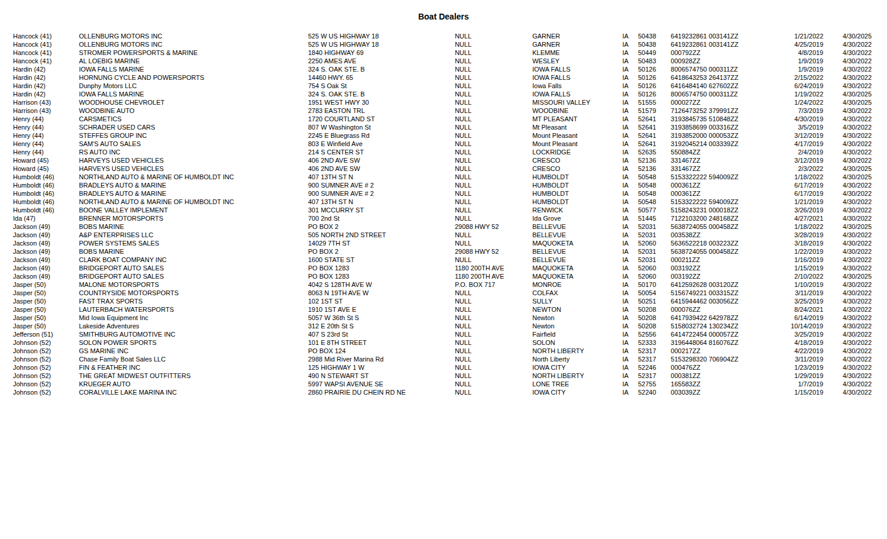Boat Dealers
| Hancock (41) | OLLENBURG MOTORS INC | 525 W US HIGHWAY 18 | NULL | GARNER | IA | 50438 | 6419232861 003141ZZ | 1/21/2022 | 4/30/2025 |
| Hancock (41) | OLLENBURG MOTORS INC | 525 W US HIGHWAY 18 | NULL | GARNER | IA | 50438 | 6419232861 003141ZZ | 4/25/2019 | 4/30/2022 |
| Hancock (41) | STROMER POWERSPORTS & MARINE | 1840 HIGHWAY 69 | NULL | KLEMME | IA | 50449 | 000792ZZ | 4/8/2019 | 4/30/2022 |
| Hancock (41) | AL LOEBIG MARINE | 2250 AMES AVE | NULL | WESLEY | IA | 50483 | 000928ZZ | 1/9/2019 | 4/30/2022 |
| Hardin (42) | IOWA FALLS MARINE | 324 S. OAK STE. B | NULL | IOWA FALLS | IA | 50126 | 8006574750 000311ZZ | 1/9/2019 | 4/30/2022 |
| Hardin (42) | HORNUNG CYCLE AND POWERSPORTS | 14460 HWY. 65 | NULL | IOWA FALLS | IA | 50126 | 6418643253 264137ZZ | 2/15/2022 | 4/30/2022 |
| Hardin (42) | Dunphy Motors LLC | 754 S Oak St | NULL | Iowa Falls | IA | 50126 | 6416484140 627602ZZ | 6/24/2019 | 4/30/2022 |
| Hardin (42) | IOWA FALLS MARINE | 324 S. OAK STE. B | NULL | IOWA FALLS | IA | 50126 | 8006574750 000311ZZ | 1/19/2022 | 4/30/2025 |
| Harrison (43) | WOODHOUSE CHEVROLET | 1951 WEST HWY 30 | NULL | MISSOURI VALLEY | IA | 51555 | 000027ZZ | 1/24/2022 | 4/30/2025 |
| Harrison (43) | WOODBINE AUTO | 2783 EASTON TRL | NULL | WOODBINE | IA | 51579 | 7126473252 379991ZZ | 7/3/2019 | 4/30/2022 |
| Henry (44) | CARSMETICS | 1720 COURTLAND ST | NULL | MT PLEASANT | IA | 52641 | 3193845735 510848ZZ | 4/30/2019 | 4/30/2022 |
| Henry (44) | SCHRADER USED CARS | 807 W Washington St | NULL | Mt Pleasant | IA | 52641 | 3193858699 003316ZZ | 3/5/2019 | 4/30/2022 |
| Henry (44) | STEFFES GROUP INC | 2245 E Bluegrass Rd | NULL | Mount Pleasant | IA | 52641 | 3193852000 000053ZZ | 3/12/2019 | 4/30/2022 |
| Henry (44) | SAM'S AUTO SALES | 803 E Winfield Ave | NULL | Mount Pleasant | IA | 52641 | 3192045214 003339ZZ | 4/17/2019 | 4/30/2022 |
| Henry (44) | RS AUTO INC | 214 S CENTER ST | NULL | LOCKRIDGE | IA | 52635 | 550884ZZ | 2/4/2019 | 4/30/2022 |
| Howard (45) | HARVEYS USED VEHICLES | 406 2ND AVE SW | NULL | CRESCO | IA | 52136 | 331467ZZ | 3/12/2019 | 4/30/2022 |
| Howard (45) | HARVEYS USED VEHICLES | 406 2ND AVE SW | NULL | CRESCO | IA | 52136 | 331467ZZ | 2/3/2022 | 4/30/2025 |
| Humboldt (46) | NORTHLAND AUTO & MARINE OF HUMBOLDT INC | 407 13TH ST N | NULL | HUMBOLDT | IA | 50548 | 5153322222 594009ZZ | 1/18/2022 | 4/30/2025 |
| Humboldt (46) | BRADLEYS AUTO & MARINE | 900 SUMNER AVE # 2 | NULL | HUMBOLDT | IA | 50548 | 000361ZZ | 6/17/2019 | 4/30/2022 |
| Humboldt (46) | BRADLEYS AUTO & MARINE | 900 SUMNER AVE # 2 | NULL | HUMBOLDT | IA | 50548 | 000361ZZ | 6/17/2019 | 4/30/2022 |
| Humboldt (46) | NORTHLAND AUTO & MARINE OF HUMBOLDT INC | 407 13TH ST N | NULL | HUMBOLDT | IA | 50548 | 5153322222 594009ZZ | 1/21/2019 | 4/30/2022 |
| Humboldt (46) | BOONE VALLEY IMPLEMENT | 301 MCCURRY ST | NULL | RENWICK | IA | 50577 | 5158243231 000018ZZ | 3/26/2019 | 4/30/2022 |
| Ida (47) | BRENNER MOTORSPORTS | 700 2nd St | NULL | Ida Grove | IA | 51445 | 7122103200 248168ZZ | 4/27/2021 | 4/30/2022 |
| Jackson (49) | BOBS MARINE | PO BOX 2 | 29088 HWY 52 | BELLEVUE | IA | 52031 | 5638724055 000458ZZ | 1/18/2022 | 4/30/2025 |
| Jackson (49) | A&P ENTERPRISES LLC | 505 NORTH 2ND STREET | NULL | BELLEVUE | IA | 52031 | 003538ZZ | 3/28/2019 | 4/30/2022 |
| Jackson (49) | POWER SYSTEMS SALES | 14029 7TH ST | NULL | MAQUOKETA | IA | 52060 | 5636522218 003223ZZ | 3/18/2019 | 4/30/2022 |
| Jackson (49) | BOBS MARINE | PO BOX 2 | 29088 HWY 52 | BELLEVUE | IA | 52031 | 5638724055 000458ZZ | 1/22/2019 | 4/30/2022 |
| Jackson (49) | CLARK BOAT COMPANY INC | 1600 STATE ST | NULL | BELLEVUE | IA | 52031 | 000211ZZ | 1/16/2019 | 4/30/2022 |
| Jackson (49) | BRIDGEPORT AUTO SALES | PO BOX 1283 | 1180 200TH AVE | MAQUOKETA | IA | 52060 | 003192ZZ | 1/15/2019 | 4/30/2022 |
| Jackson (49) | BRIDGEPORT AUTO SALES | PO BOX 1283 | 1180 200TH AVE | MAQUOKETA | IA | 52060 | 003192ZZ | 2/10/2022 | 4/30/2025 |
| Jasper (50) | MALONE MOTORSPORTS | 4042 S 128TH AVE W | P.O. BOX 717 | MONROE | IA | 50170 | 6412592628 003120ZZ | 1/10/2019 | 4/30/2022 |
| Jasper (50) | COUNTRYSIDE MOTORSPORTS | 8063 N 19TH AVE W | NULL | COLFAX | IA | 50054 | 5156749221 003315ZZ | 3/11/2019 | 4/30/2022 |
| Jasper (50) | FAST TRAX SPORTS | 102 1ST ST | NULL | SULLY | IA | 50251 | 6415944462 003056ZZ | 3/25/2019 | 4/30/2022 |
| Jasper (50) | LAUTERBACH WATERSPORTS | 1910 1ST AVE E | NULL | NEWTON | IA | 50208 | 000076ZZ | 8/24/2021 | 4/30/2022 |
| Jasper (50) | Mid Iowa Equipment Inc | 5057 W 36th St S | NULL | Newton | IA | 50208 | 6417939422 642978ZZ | 6/14/2019 | 4/30/2022 |
| Jasper (50) | Lakeside Adventures | 312 E 20th St S | NULL | Newton | IA | 50208 | 5158032724 130234ZZ | 10/14/2019 | 4/30/2022 |
| Jefferson (51) | SMITHBURG AUTOMOTIVE INC | 407 S 23rd St | NULL | Fairfield | IA | 52556 | 6414722454 000057ZZ | 3/25/2019 | 4/30/2022 |
| Johnson (52) | SOLON POWER SPORTS | 101 E 8TH STREET | NULL | SOLON | IA | 52333 | 3196448064 816076ZZ | 4/18/2019 | 4/30/2022 |
| Johnson (52) | GS MARINE INC | PO BOX 124 | NULL | NORTH LIBERTY | IA | 52317 | 000217ZZ | 4/22/2019 | 4/30/2022 |
| Johnson (52) | Chase Family Boat Sales LLC | 2988 Mid River Marina Rd | NULL | North Liberty | IA | 52317 | 5153298320 706904ZZ | 3/11/2019 | 4/30/2022 |
| Johnson (52) | FIN & FEATHER INC | 125 HIGHWAY 1 W | NULL | IOWA CITY | IA | 52246 | 000476ZZ | 1/23/2019 | 4/30/2022 |
| Johnson (52) | THE GREAT MIDWEST OUTFITTERS | 490 N STEWART ST | NULL | NORTH LIBERTY | IA | 52317 | 000381ZZ | 1/29/2019 | 4/30/2022 |
| Johnson (52) | KRUEGER AUTO | 5997 WAPSI AVENUE SE | NULL | LONE TREE | IA | 52755 | 165583ZZ | 1/7/2019 | 4/30/2022 |
| Johnson (52) | CORALVILLE LAKE MARINA INC | 2860 PRAIRIE DU CHEIN RD NE | NULL | IOWA CITY | IA | 52240 | 003039ZZ | 1/15/2019 | 4/30/2022 |